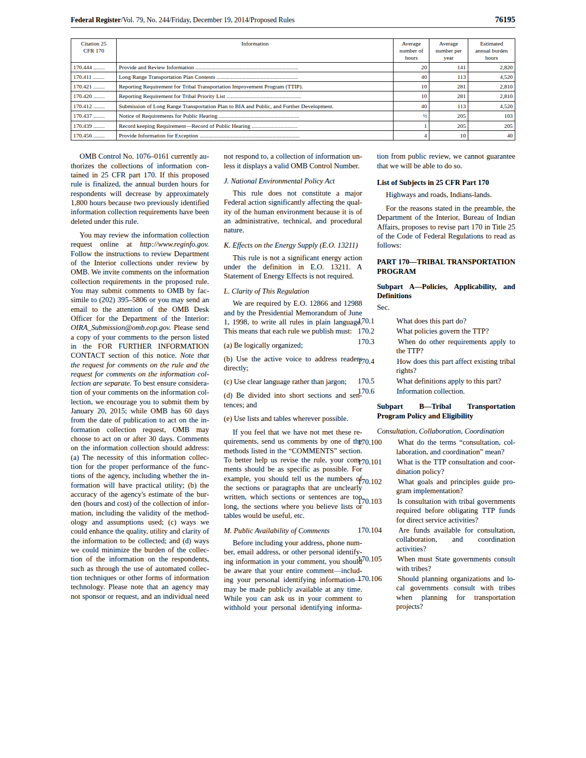Federal Register/Vol. 79, No. 244/Friday, December 19, 2014/Proposed Rules
76195
| Citation 25 CFR 170 | Information | Average number of hours | Average number per year | Estimated annual burden hours |
| --- | --- | --- | --- | --- |
| 170.444 ........ | Provide and Review Information ........................................................................ | 20 | 141 | 2,820 |
| 170.411 ........ | Long Range Transportation Plan Contents ......................................................... | 40 | 113 | 4,520 |
| 170.421 ........ | Reporting Requirement for Tribal Transportation Improvement Program (TTIP). | 10 | 281 | 2,810 |
| 170.420 ........ | Reporting Requirement for Tribal Priority List .................................................... | 10 | 281 | 2,810 |
| 170.412 ........ | Submission of Long Range Transportation Plan to BIA and Public, and Further Development. | 40 | 113 | 4,520 |
| 170.437 ........ | Notice of Requirements for Public Hearing ........................................................ | ½ | 205 | 103 |
| 170.439 ........ | Record keeping Requirement—Record of Public Hearing ................................ | 1 | 205 | 205 |
| 170.456 ........ | Provide Information for Exception ...................................................................... | 4 | 10 | 40 |
OMB Control No. 1076–0161 currently authorizes the collections of information contained in 25 CFR part 170. If this proposed rule is finalized, the annual burden hours for respondents will decrease by approximately 1,800 hours because two previously identified information collection requirements have been deleted under this rule.
You may review the information collection request online at http://www.reginfo.gov. Follow the instructions to review Department of the Interior collections under review by OMB. We invite comments on the information collection requirements in the proposed rule. You may submit comments to OMB by facsimile to (202) 395–5806 or you may send an email to the attention of the OMB Desk Officer for the Department of the Interior: OIRA_Submission@omb.eop.gov. Please send a copy of your comments to the person listed in the FOR FURTHER INFORMATION CONTACT section of this notice. Note that the request for comments on the rule and the request for comments on the information collection are separate. To best ensure consideration of your comments on the information collection, we encourage you to submit them by January 20, 2015; while OMB has 60 days from the date of publication to act on the information collection request, OMB may choose to act on or after 30 days. Comments on the information collection should address: (a) The necessity of this information collection for the proper performance of the functions of the agency, including whether the information will have practical utility; (b) the accuracy of the agency's estimate of the burden (hours and cost) of the collection of information, including the validity of the methodology and assumptions used; (c) ways we could enhance the quality, utility and clarity of the information to be collected; and (d) ways we could minimize the burden of the collection of the information on the respondents, such as through the use of automated collection techniques or other forms of information technology. Please note that an agency may not sponsor or request, and an individual need not respond to, a collection of information unless it displays a valid OMB Control Number.
J. National Environmental Policy Act
This rule does not constitute a major Federal action significantly affecting the quality of the human environment because it is of an administrative, technical, and procedural nature.
K. Effects on the Energy Supply (E.O. 13211)
This rule is not a significant energy action under the definition in E.O. 13211. A Statement of Energy Effects is not required.
L. Clarity of This Regulation
We are required by E.O. 12866 and 12988 and by the Presidential Memorandum of June 1, 1998, to write all rules in plain language. This means that each rule we publish must:
(a) Be logically organized;
(b) Use the active voice to address readers directly;
(c) Use clear language rather than jargon;
(d) Be divided into short sections and sentences; and
(e) Use lists and tables wherever possible.
If you feel that we have not met these requirements, send us comments by one of the methods listed in the “COMMENTS” section. To better help us revise the rule, your comments should be as specific as possible. For example, you should tell us the numbers of the sections or paragraphs that are unclearly written, which sections or sentences are too long, the sections where you believe lists or tables would be useful, etc.
M. Public Availability of Comments
Before including your address, phone number, email address, or other personal identifying information in your comment, you should be aware that your entire comment—including your personal identifying information—may be made publicly available at any time. While you can ask us in your comment to withhold your personal identifying information from public review, we cannot guarantee that we will be able to do so.
List of Subjects in 25 CFR Part 170
Highways and roads, Indians-lands.
For the reasons stated in the preamble, the Department of the Interior, Bureau of Indian Affairs, proposes to revise part 170 in Title 25 of the Code of Federal Regulations to read as follows:
PART 170—TRIBAL TRANSPORTATION PROGRAM
Subpart A—Policies, Applicability, and Definitions
Sec.
170.1 What does this part do?
170.2 What policies govern the TTP?
170.3 When do other requirements apply to the TTP?
170.4 How does this part affect existing tribal rights?
170.5 What definitions apply to this part?
170.6 Information collection.
Subpart B—Tribal Transportation Program Policy and Eligibility
Consultation, Collaboration, Coordination
170.100 What do the terms “consultation, collaboration, and coordination” mean?
170.101 What is the TTP consultation and coordination policy?
170.102 What goals and principles guide program implementation?
170.103 Is consultation with tribal governments required before obligating TTP funds for direct service activities?
170.104 Are funds available for consultation, collaboration, and coordination activities?
170.105 When must State governments consult with tribes?
170.106 Should planning organizations and local governments consult with tribes when planning for transportation projects?